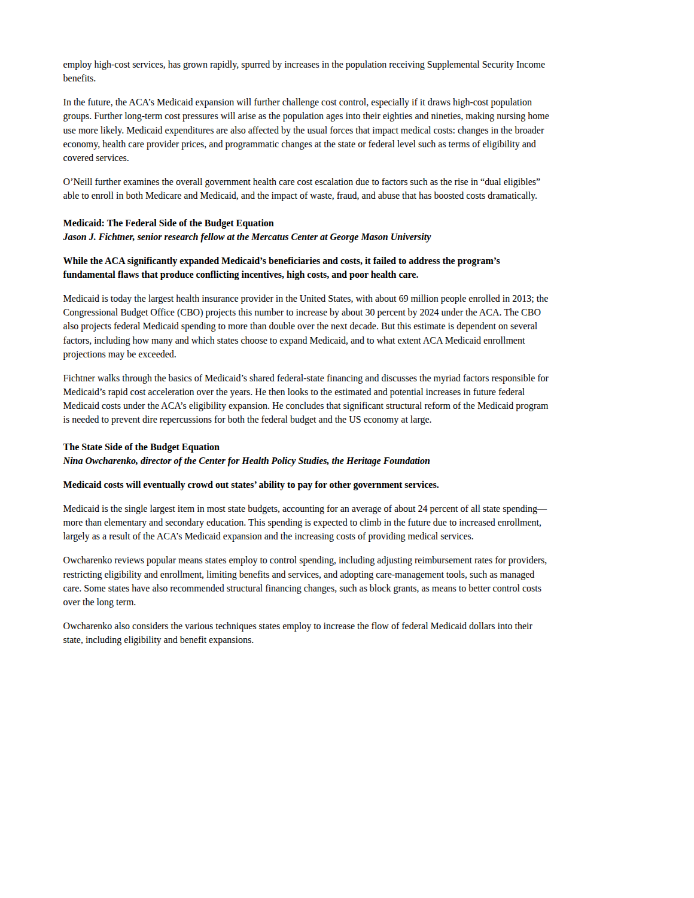employ high-cost services, has grown rapidly, spurred by increases in the population receiving Supplemental Security Income benefits.
In the future, the ACA’s Medicaid expansion will further challenge cost control, especially if it draws high-cost population groups. Further long-term cost pressures will arise as the population ages into their eighties and nineties, making nursing home use more likely. Medicaid expenditures are also affected by the usual forces that impact medical costs: changes in the broader economy, health care provider prices, and programmatic changes at the state or federal level such as terms of eligibility and covered services.
O’Neill further examines the overall government health care cost escalation due to factors such as the rise in “dual eligibles” able to enroll in both Medicare and Medicaid, and the impact of waste, fraud, and abuse that has boosted costs dramatically.
Medicaid: The Federal Side of the Budget Equation
Jason J. Fichtner, senior research fellow at the Mercatus Center at George Mason University
While the ACA significantly expanded Medicaid’s beneficiaries and costs, it failed to address the program’s fundamental flaws that produce conflicting incentives, high costs, and poor health care.
Medicaid is today the largest health insurance provider in the United States, with about 69 million people enrolled in 2013; the Congressional Budget Office (CBO) projects this number to increase by about 30 percent by 2024 under the ACA. The CBO also projects federal Medicaid spending to more than double over the next decade. But this estimate is dependent on several factors, including how many and which states choose to expand Medicaid, and to what extent ACA Medicaid enrollment projections may be exceeded.
Fichtner walks through the basics of Medicaid’s shared federal-state financing and discusses the myriad factors responsible for Medicaid’s rapid cost acceleration over the years. He then looks to the estimated and potential increases in future federal Medicaid costs under the ACA’s eligibility expansion. He concludes that significant structural reform of the Medicaid program is needed to prevent dire repercussions for both the federal budget and the US economy at large.
The State Side of the Budget Equation
Nina Owcharenko, director of the Center for Health Policy Studies, the Heritage Foundation
Medicaid costs will eventually crowd out states’ ability to pay for other government services.
Medicaid is the single largest item in most state budgets, accounting for an average of about 24 percent of all state spending—more than elementary and secondary education. This spending is expected to climb in the future due to increased enrollment, largely as a result of the ACA’s Medicaid expansion and the increasing costs of providing medical services.
Owcharenko reviews popular means states employ to control spending, including adjusting reimbursement rates for providers, restricting eligibility and enrollment, limiting benefits and services, and adopting care-management tools, such as managed care. Some states have also recommended structural financing changes, such as block grants, as means to better control costs over the long term.
Owcharenko also considers the various techniques states employ to increase the flow of federal Medicaid dollars into their state, including eligibility and benefit expansions.